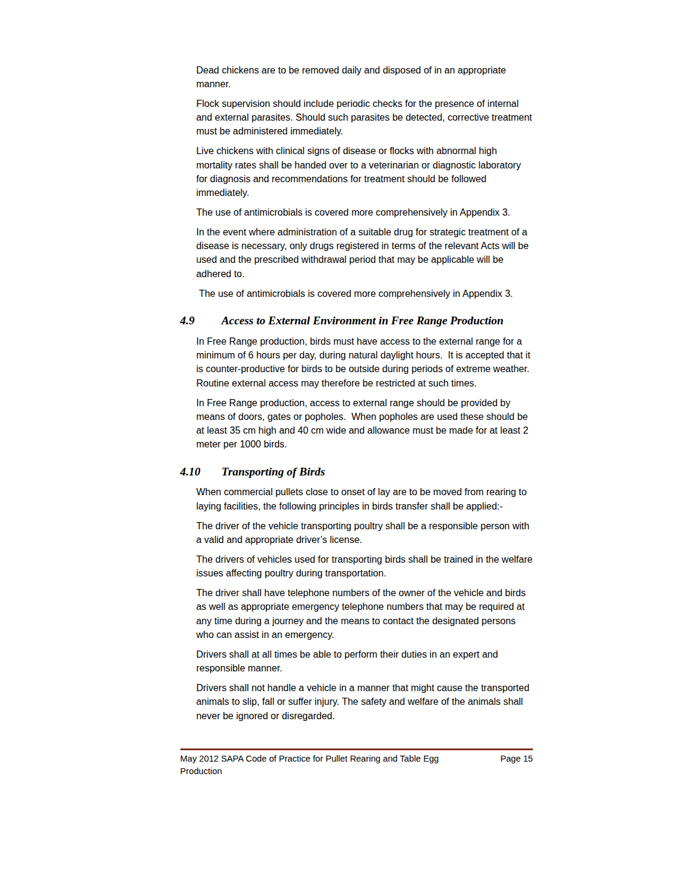Dead chickens are to be removed daily and disposed of in an appropriate manner.
Flock supervision should include periodic checks for the presence of internal and external parasites. Should such parasites be detected, corrective treatment must be administered immediately.
Live chickens with clinical signs of disease or flocks with abnormal high mortality rates shall be handed over to a veterinarian or diagnostic laboratory for diagnosis and recommendations for treatment should be followed immediately.
The use of antimicrobials is covered more comprehensively in Appendix 3.
In the event where administration of a suitable drug for strategic treatment of a disease is necessary, only drugs registered in terms of the relevant Acts will be used and the prescribed withdrawal period that may be applicable will be adhered to.
The use of antimicrobials is covered more comprehensively in Appendix 3.
4.9 Access to External Environment in Free Range Production
In Free Range production, birds must have access to the external range for a minimum of 6 hours per day, during natural daylight hours. It is accepted that it is counter-productive for birds to be outside during periods of extreme weather. Routine external access may therefore be restricted at such times.
In Free Range production, access to external range should be provided by means of doors, gates or popholes. When popholes are used these should be at least 35 cm high and 40 cm wide and allowance must be made for at least 2 meter per 1000 birds.
4.10 Transporting of Birds
When commercial pullets close to onset of lay are to be moved from rearing to laying facilities, the following principles in birds transfer shall be applied:-
The driver of the vehicle transporting poultry shall be a responsible person with a valid and appropriate driver’s license.
The drivers of vehicles used for transporting birds shall be trained in the welfare issues affecting poultry during transportation.
The driver shall have telephone numbers of the owner of the vehicle and birds as well as appropriate emergency telephone numbers that may be required at any time during a journey and the means to contact the designated persons who can assist in an emergency.
Drivers shall at all times be able to perform their duties in an expert and responsible manner.
Drivers shall not handle a vehicle in a manner that might cause the transported animals to slip, fall or suffer injury. The safety and welfare of the animals shall never be ignored or disregarded.
May 2012 SAPA Code of Practice for Pullet Rearing and Table Egg Production
Page 15